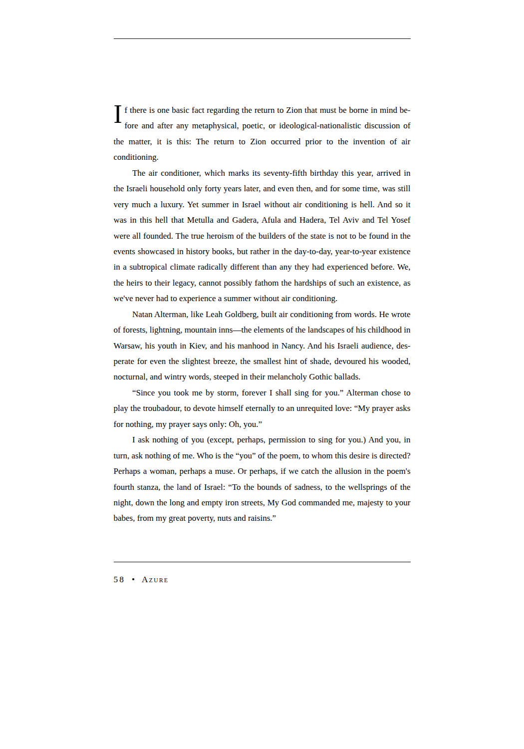If there is one basic fact regarding the return to Zion that must be borne in mind before and after any metaphysical, poetic, or ideological-nationalistic discussion of the matter, it is this: The return to Zion occurred prior to the invention of air conditioning.
The air conditioner, which marks its seventy-fifth birthday this year, arrived in the Israeli household only forty years later, and even then, and for some time, was still very much a luxury. Yet summer in Israel without air conditioning is hell. And so it was in this hell that Metulla and Gadera, Afula and Hadera, Tel Aviv and Tel Yosef were all founded. The true heroism of the builders of the state is not to be found in the events showcased in history books, but rather in the day-to-day, year-to-year existence in a subtropical climate radically different than any they had experienced before. We, the heirs to their legacy, cannot possibly fathom the hardships of such an existence, as we've never had to experience a summer without air conditioning.
Natan Alterman, like Leah Goldberg, built air conditioning from words. He wrote of forests, lightning, mountain inns—the elements of the landscapes of his childhood in Warsaw, his youth in Kiev, and his manhood in Nancy. And his Israeli audience, desperate for even the slightest breeze, the smallest hint of shade, devoured his wooded, nocturnal, and wintry words, steeped in their melancholy Gothic ballads.
“Since you took me by storm, forever I shall sing for you.” Alterman chose to play the troubadour, to devote himself eternally to an unrequited love: “My prayer asks for nothing, my prayer says only: Oh, you.”
I ask nothing of you (except, perhaps, permission to sing for you.) And you, in turn, ask nothing of me. Who is the “you” of the poem, to whom this desire is directed? Perhaps a woman, perhaps a muse. Or perhaps, if we catch the allusion in the poem's fourth stanza, the land of Israel: “To the bounds of sadness, to the wellsprings of the night, down the long and empty iron streets, My God commanded me, majesty to your babes, from my great poverty, nuts and raisins.”
58 • Azure